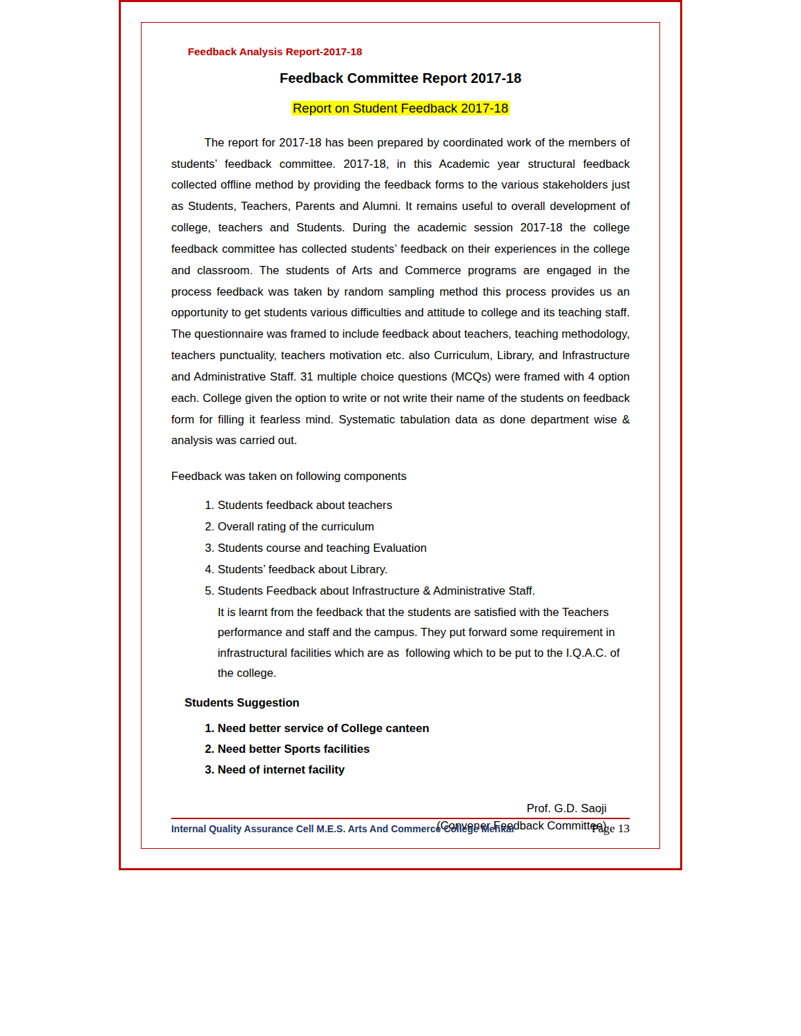Feedback Analysis Report-2017-18
Feedback Committee Report 2017-18
Report on Student Feedback 2017-18
The report for 2017-18 has been prepared by coordinated work of the members of students’ feedback committee. 2017-18, in this Academic year structural feedback collected offline method by providing the feedback forms to the various stakeholders just as Students, Teachers, Parents and Alumni. It remains useful to overall development of college, teachers and Students. During the academic session 2017-18 the college feedback committee has collected students’ feedback on their experiences in the college and classroom. The students of Arts and Commerce programs are engaged in the process feedback was taken by random sampling method this process provides us an opportunity to get students various difficulties and attitude to college and its teaching staff. The questionnaire was framed to include feedback about teachers, teaching methodology, teachers punctuality, teachers motivation etc. also Curriculum, Library, and Infrastructure and Administrative Staff. 31 multiple choice questions (MCQs) were framed with 4 option each. College given the option to write or not write their name of the students on feedback form for filling it fearless mind. Systematic tabulation data as done department wise & analysis was carried out.
Feedback was taken on following components
Students feedback about teachers
Overall rating of the curriculum
Students course and teaching Evaluation
Students’ feedback about Library.
Students Feedback about Infrastructure & Administrative Staff.
It is learnt from the feedback that the students are satisfied with the Teachers performance and staff and the campus. They put forward some requirement in infrastructural facilities which are as following which to be put to the I.Q.A.C. of the college.
Students Suggestion
Need better service of College canteen
Need better Sports facilities
Need of internet facility
Prof. G.D. Saoji
(Convener Feedback Committee)
Internal Quality Assurance Cell M.E.S. Arts And Commerce College Mehkar
Page 13